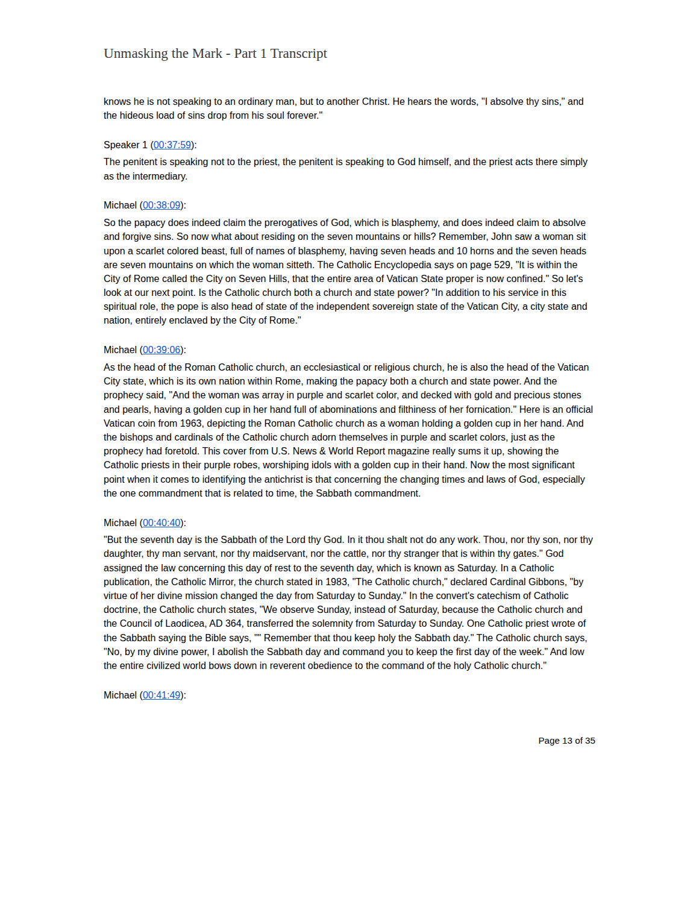Unmasking the Mark - Part 1 Transcript
knows he is not speaking to an ordinary man, but to another Christ. He hears the words, "I absolve thy sins," and the hideous load of sins drop from his soul forever."
Speaker 1 (00:37:59):
The penitent is speaking not to the priest, the penitent is speaking to God himself, and the priest acts there simply as the intermediary.
Michael (00:38:09):
So the papacy does indeed claim the prerogatives of God, which is blasphemy, and does indeed claim to absolve and forgive sins. So now what about residing on the seven mountains or hills? Remember, John saw a woman sit upon a scarlet colored beast, full of names of blasphemy, having seven heads and 10 horns and the seven heads are seven mountains on which the woman sitteth. The Catholic Encyclopedia says on page 529, "It is within the City of Rome called the City on Seven Hills, that the entire area of Vatican State proper is now confined." So let's look at our next point. Is the Catholic church both a church and state power? "In addition to his service in this spiritual role, the pope is also head of state of the independent sovereign state of the Vatican City, a city state and nation, entirely enclaved by the City of Rome."
Michael (00:39:06):
As the head of the Roman Catholic church, an ecclesiastical or religious church, he is also the head of the Vatican City state, which is its own nation within Rome, making the papacy both a church and state power. And the prophecy said, "And the woman was array in purple and scarlet color, and decked with gold and precious stones and pearls, having a golden cup in her hand full of abominations and filthiness of her fornication." Here is an official Vatican coin from 1963, depicting the Roman Catholic church as a woman holding a golden cup in her hand. And the bishops and cardinals of the Catholic church adorn themselves in purple and scarlet colors, just as the prophecy had foretold. This cover from U.S. News & World Report magazine really sums it up, showing the Catholic priests in their purple robes, worshiping idols with a golden cup in their hand. Now the most significant point when it comes to identifying the antichrist is that concerning the changing times and laws of God, especially the one commandment that is related to time, the Sabbath commandment.
Michael (00:40:40):
"But the seventh day is the Sabbath of the Lord thy God. In it thou shalt not do any work. Thou, nor thy son, nor thy daughter, thy man servant, nor thy maidservant, nor the cattle, nor thy stranger that is within thy gates." God assigned the law concerning this day of rest to the seventh day, which is known as Saturday. In a Catholic publication, the Catholic Mirror, the church stated in 1983, "The Catholic church," declared Cardinal Gibbons, "by virtue of her divine mission changed the day from Saturday to Sunday." In the convert's catechism of Catholic doctrine, the Catholic church states, "We observe Sunday, instead of Saturday, because the Catholic church and the Council of Laodicea, AD 364, transferred the solemnity from Saturday to Sunday. One Catholic priest wrote of the Sabbath saying the Bible says, "" Remember that thou keep holy the Sabbath day." The Catholic church says, "No, by my divine power, I abolish the Sabbath day and command you to keep the first day of the week." And low the entire civilized world bows down in reverent obedience to the command of the holy Catholic church."
Michael (00:41:49):
Page 13 of 35